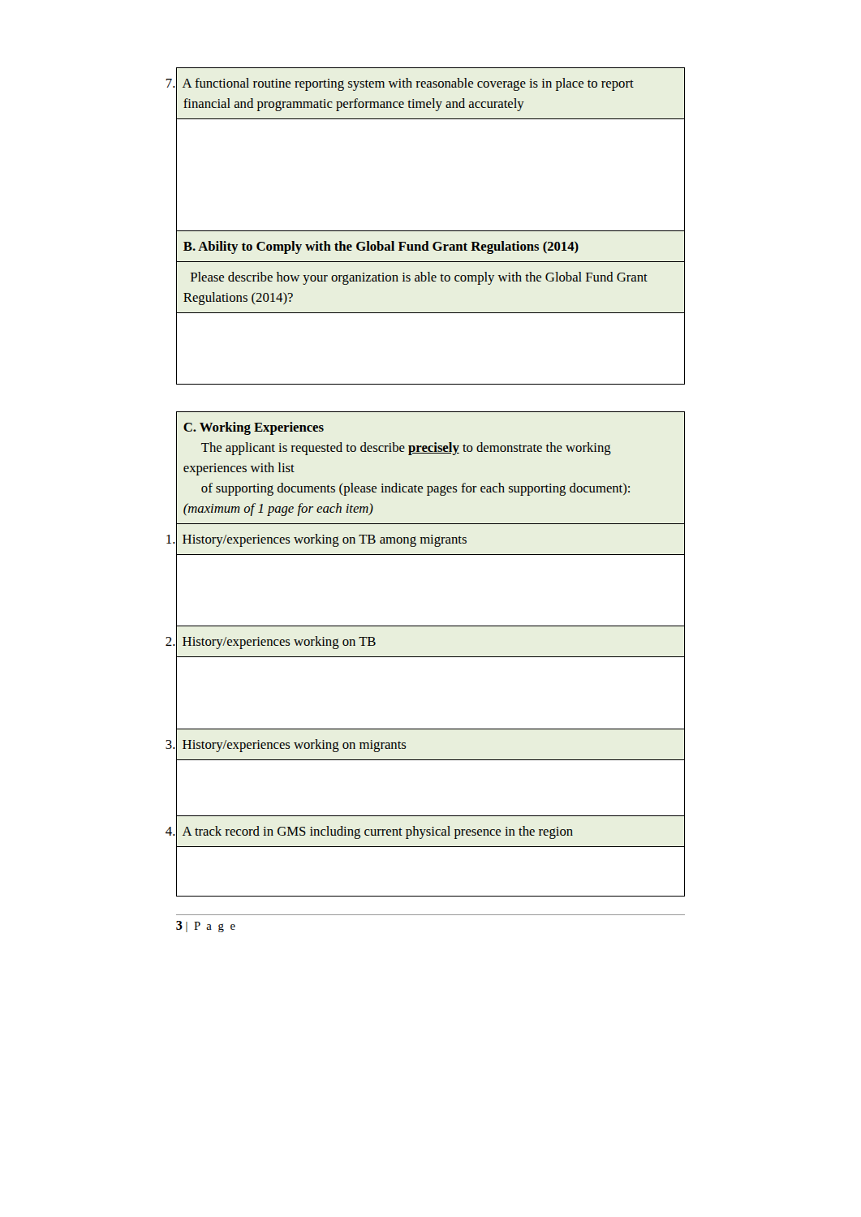| 7. A functional routine reporting system with reasonable coverage is in place to report financial and programmatic performance timely and accurately |
| B. Ability to Comply with the Global Fund Grant Regulations (2014) |
| Please describe how your organization is able to comply with the Global Fund Grant Regulations (2014)? |
| C. Working Experiences The applicant is requested to describe precisely to demonstrate the working experiences with list of supporting documents (please indicate pages for each supporting document): (maximum of 1 page for each item) |
| 1. History/experiences working on TB among migrants |
| 2. History/experiences working on TB |
| 3. History/experiences working on migrants |
| 4. A track record in GMS including current physical presence in the region |
3 | P a g e